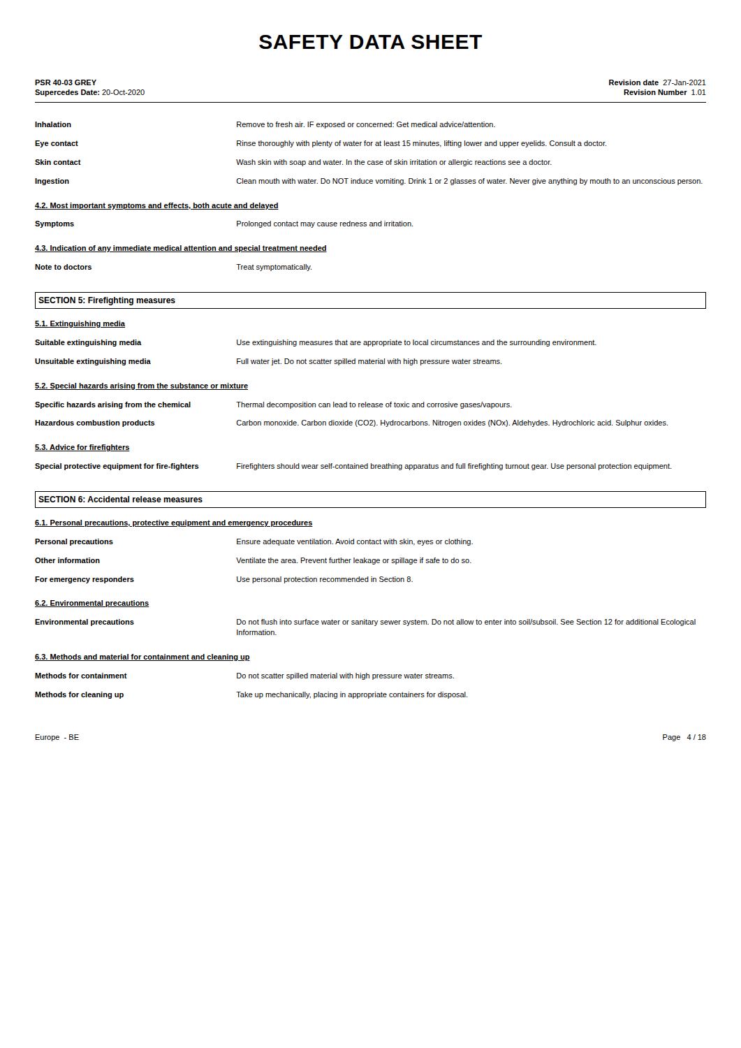SAFETY DATA SHEET
PSR 40-03 GREY
Supercedes Date: 20-Oct-2020
Revision date 27-Jan-2021
Revision Number 1.01
| Inhalation | Remove to fresh air. IF exposed or concerned: Get medical advice/attention. |
| Eye contact | Rinse thoroughly with plenty of water for at least 15 minutes, lifting lower and upper eyelids. Consult a doctor. |
| Skin contact | Wash skin with soap and water. In the case of skin irritation or allergic reactions see a doctor. |
| Ingestion | Clean mouth with water. Do NOT induce vomiting. Drink 1 or 2 glasses of water. Never give anything by mouth to an unconscious person. |
4.2. Most important symptoms and effects, both acute and delayed
| Symptoms | Prolonged contact may cause redness and irritation. |
4.3. Indication of any immediate medical attention and special treatment needed
| Note to doctors | Treat symptomatically. |
SECTION 5: Firefighting measures
5.1. Extinguishing media
| Suitable extinguishing media | Use extinguishing measures that are appropriate to local circumstances and the surrounding environment. |
| Unsuitable extinguishing media | Full water jet. Do not scatter spilled material with high pressure water streams. |
5.2. Special hazards arising from the substance or mixture
| Specific hazards arising from the chemical | Thermal decomposition can lead to release of toxic and corrosive gases/vapours. |
| Hazardous combustion products | Carbon monoxide. Carbon dioxide (CO2). Hydrocarbons. Nitrogen oxides (NOx). Aldehydes. Hydrochloric acid. Sulphur oxides. |
5.3. Advice for firefighters
| Special protective equipment for fire-fighters | Firefighters should wear self-contained breathing apparatus and full firefighting turnout gear. Use personal protection equipment. |
SECTION 6: Accidental release measures
6.1. Personal precautions, protective equipment and emergency procedures
| Personal precautions | Ensure adequate ventilation. Avoid contact with skin, eyes or clothing. |
| Other information | Ventilate the area. Prevent further leakage or spillage if safe to do so. |
| For emergency responders | Use personal protection recommended in Section 8. |
6.2. Environmental precautions
| Environmental precautions | Do not flush into surface water or sanitary sewer system. Do not allow to enter into soil/subsoil. See Section 12 for additional Ecological Information. |
6.3. Methods and material for containment and cleaning up
| Methods for containment | Do not scatter spilled material with high pressure water streams. |
| Methods for cleaning up | Take up mechanically, placing in appropriate containers for disposal. |
Europe - BE
Page 4 / 18